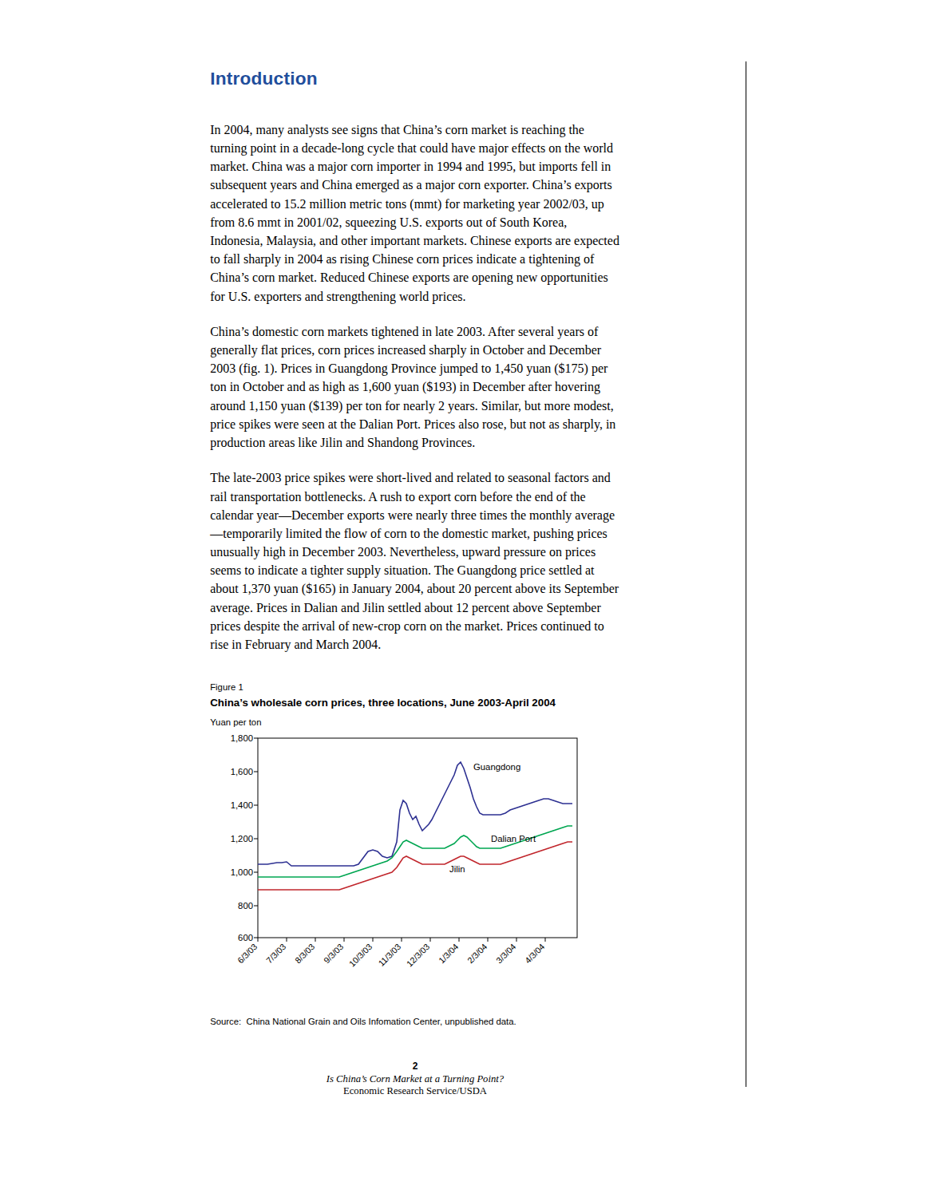Introduction
In 2004, many analysts see signs that China’s corn market is reaching the turning point in a decade-long cycle that could have major effects on the world market. China was a major corn importer in 1994 and 1995, but imports fell in subsequent years and China emerged as a major corn exporter. China’s exports accelerated to 15.2 million metric tons (mmt) for marketing year 2002/03, up from 8.6 mmt in 2001/02, squeezing U.S. exports out of South Korea, Indonesia, Malaysia, and other important markets. Chinese exports are expected to fall sharply in 2004 as rising Chinese corn prices indicate a tightening of China’s corn market. Reduced Chinese exports are opening new opportunities for U.S. exporters and strengthening world prices.
China’s domestic corn markets tightened in late 2003. After several years of generally flat prices, corn prices increased sharply in October and December 2003 (fig. 1). Prices in Guangdong Province jumped to 1,450 yuan ($175) per ton in October and as high as 1,600 yuan ($193) in December after hovering around 1,150 yuan ($139) per ton for nearly 2 years. Similar, but more modest, price spikes were seen at the Dalian Port. Prices also rose, but not as sharply, in production areas like Jilin and Shandong Provinces.
The late-2003 price spikes were short-lived and related to seasonal factors and rail transportation bottlenecks. A rush to export corn before the end of the calendar year—December exports were nearly three times the monthly average—temporarily limited the flow of corn to the domestic market, pushing prices unusually high in December 2003. Nevertheless, upward pressure on prices seems to indicate a tighter supply situation. The Guangdong price settled at about 1,370 yuan ($165) in January 2004, about 20 percent above its September average. Prices in Dalian and Jilin settled about 12 percent above September prices despite the arrival of new-crop corn on the market. Prices continued to rise in February and March 2004.
Figure 1
China’s wholesale corn prices, three locations, June 2003-April 2004
Yuan per ton
1,800 1,600 1,400 1,200 1,000 800 600 6/3/03 7/3/03 8/3/03 9/3/03 10/3/03 11/3/03 12/3/03 1/3/04 2/3/04 3/3/04 4/3/04 Guangdong Dalian Port Jilin
Source: China National Grain and Oils Infomation Center, unpublished data.
2
Is China’s Corn Market at a Turning Point?
Economic Research Service/USDA